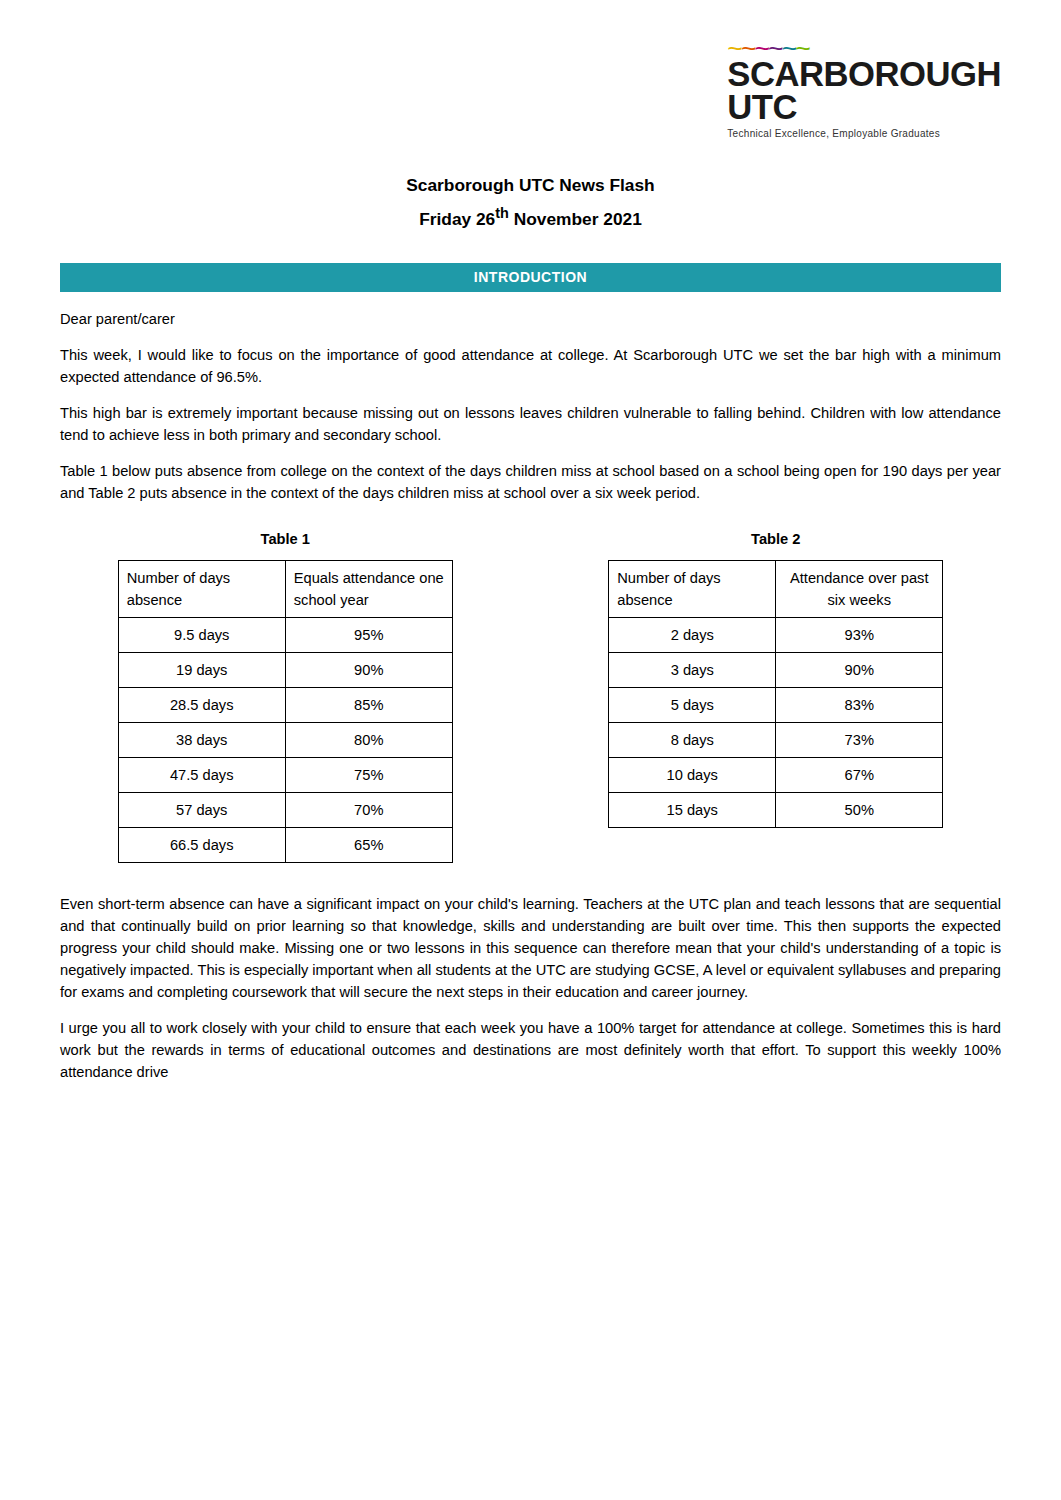~~~~~~
SCARBOROUGH
UTC
Technical Excellence, Employable Graduates
Scarborough UTC News Flash
Friday 26th November 2021
INTRODUCTION
Dear parent/carer
This week, I would like to focus on the importance of good attendance at college. At Scarborough UTC we set the bar high with a minimum expected attendance of 96.5%.
This high bar is extremely important because missing out on lessons leaves children vulnerable to falling behind. Children with low attendance tend to achieve less in both primary and secondary school.
Table 1 below puts absence from college on the context of the days children miss at school based on a school being open for 190 days per year and Table 2 puts absence in the context of the days children miss at school over a six week period.
Table 1
| Number of days absence | Equals attendance one school year |
| --- | --- |
| 9.5 days | 95% |
| 19 days | 90% |
| 28.5 days | 85% |
| 38 days | 80% |
| 47.5 days | 75% |
| 57 days | 70% |
| 66.5 days | 65% |
Table 2
| Number of days absence | Attendance over past six weeks |
| --- | --- |
| 2 days | 93% |
| 3 days | 90% |
| 5 days | 83% |
| 8 days | 73% |
| 10 days | 67% |
| 15 days | 50% |
Even short-term absence can have a significant impact on your child's learning. Teachers at the UTC plan and teach lessons that are sequential and that continually build on prior learning so that knowledge, skills and understanding are built over time. This then supports the expected progress your child should make. Missing one or two lessons in this sequence can therefore mean that your child's understanding of a topic is negatively impacted. This is especially important when all students at the UTC are studying GCSE, A level or equivalent syllabuses and preparing for exams and completing coursework that will secure the next steps in their education and career journey.
I urge you all to work closely with your child to ensure that each week you have a 100% target for attendance at college. Sometimes this is hard work but the rewards in terms of educational outcomes and destinations are most definitely worth that effort. To support this weekly 100% attendance drive